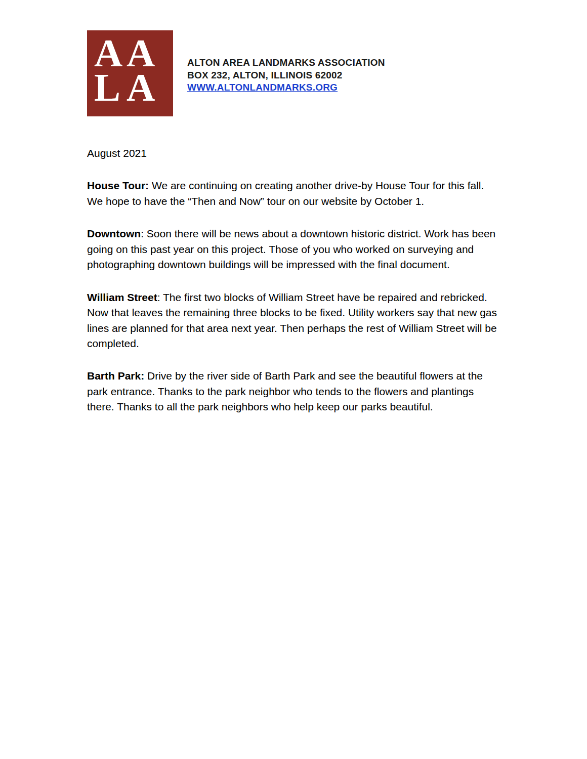A A L A
ALTON AREA LANDMARKS ASSOCIATION
BOX 232, ALTON, ILLINOIS 62002
WWW.ALTONLANDMARKS.ORG
August 2021
House Tour: We are continuing on creating another drive-by House Tour for this fall. We hope to have the “Then and Now” tour on our website by October 1.
Downtown: Soon there will be news about a downtown historic district. Work has been going on this past year on this project. Those of you who worked on surveying and photographing downtown buildings will be impressed with the final document.
William Street: The first two blocks of William Street have be repaired and rebricked. Now that leaves the remaining three blocks to be fixed. Utility workers say that new gas lines are planned for that area next year. Then perhaps the rest of William Street will be completed.
Barth Park: Drive by the river side of Barth Park and see the beautiful flowers at the park entrance. Thanks to the park neighbor who tends to the flowers and plantings there. Thanks to all the park neighbors who help keep our parks beautiful.